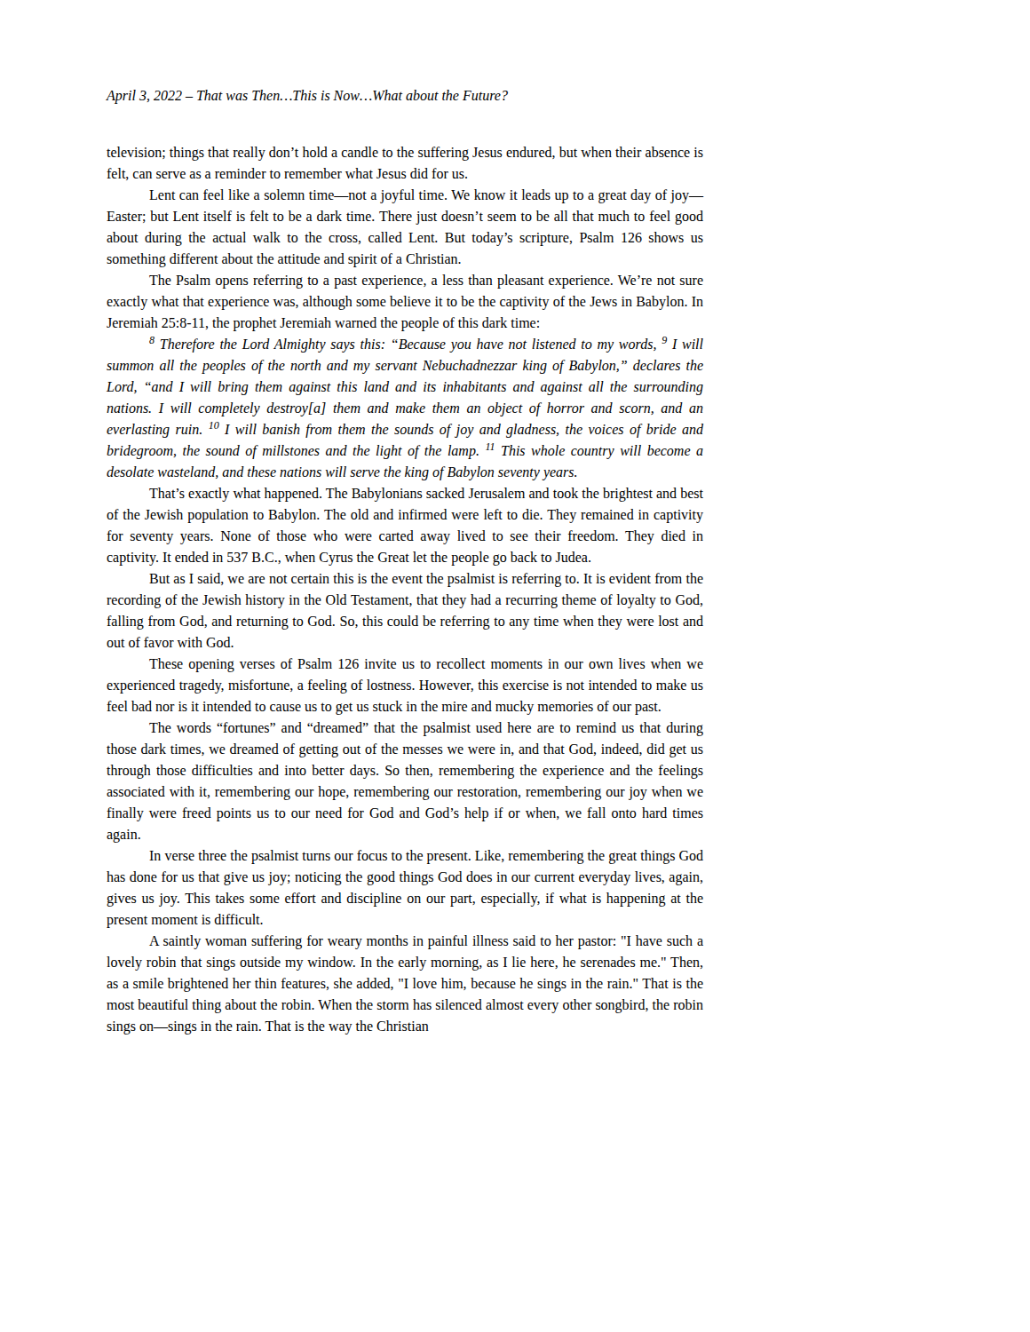April 3, 2022 – That was Then…This is Now…What about the Future?
television; things that really don’t hold a candle to the suffering Jesus endured, but when their absence is felt, can serve as a reminder to remember what Jesus did for us.
Lent can feel like a solemn time—not a joyful time. We know it leads up to a great day of joy—Easter; but Lent itself is felt to be a dark time. There just doesn’t seem to be all that much to feel good about during the actual walk to the cross, called Lent. But today’s scripture, Psalm 126 shows us something different about the attitude and spirit of a Christian.
The Psalm opens referring to a past experience, a less than pleasant experience. We’re not sure exactly what that experience was, although some believe it to be the captivity of the Jews in Babylon. In Jeremiah 25:8-11, the prophet Jeremiah warned the people of this dark time:
8 Therefore the Lord Almighty says this: “Because you have not listened to my words, 9 I will summon all the peoples of the north and my servant Nebuchadnezzar king of Babylon,” declares the Lord, “and I will bring them against this land and its inhabitants and against all the surrounding nations. I will completely destroy[a] them and make them an object of horror and scorn, and an everlasting ruin. 10 I will banish from them the sounds of joy and gladness, the voices of bride and bridegroom, the sound of millstones and the light of the lamp. 11 This whole country will become a desolate wasteland, and these nations will serve the king of Babylon seventy years.
That’s exactly what happened. The Babylonians sacked Jerusalem and took the brightest and best of the Jewish population to Babylon. The old and infirmed were left to die. They remained in captivity for seventy years. None of those who were carted away lived to see their freedom. They died in captivity. It ended in 537 B.C., when Cyrus the Great let the people go back to Judea.
But as I said, we are not certain this is the event the psalmist is referring to. It is evident from the recording of the Jewish history in the Old Testament, that they had a recurring theme of loyalty to God, falling from God, and returning to God. So, this could be referring to any time when they were lost and out of favor with God.
These opening verses of Psalm 126 invite us to recollect moments in our own lives when we experienced tragedy, misfortune, a feeling of lostness. However, this exercise is not intended to make us feel bad nor is it intended to cause us to get us stuck in the mire and mucky memories of our past.
The words “fortunes” and “dreamed” that the psalmist used here are to remind us that during those dark times, we dreamed of getting out of the messes we were in, and that God, indeed, did get us through those difficulties and into better days. So then, remembering the experience and the feelings associated with it, remembering our hope, remembering our restoration, remembering our joy when we finally were freed points us to our need for God and God’s help if or when, we fall onto hard times again.
In verse three the psalmist turns our focus to the present. Like, remembering the great things God has done for us that give us joy; noticing the good things God does in our current everyday lives, again, gives us joy. This takes some effort and discipline on our part, especially, if what is happening at the present moment is difficult.
A saintly woman suffering for weary months in painful illness said to her pastor: "I have such a lovely robin that sings outside my window. In the early morning, as I lie here, he serenades me." Then, as a smile brightened her thin features, she added, "I love him, because he sings in the rain." That is the most beautiful thing about the robin. When the storm has silenced almost every other songbird, the robin sings on—sings in the rain. That is the way the Christian